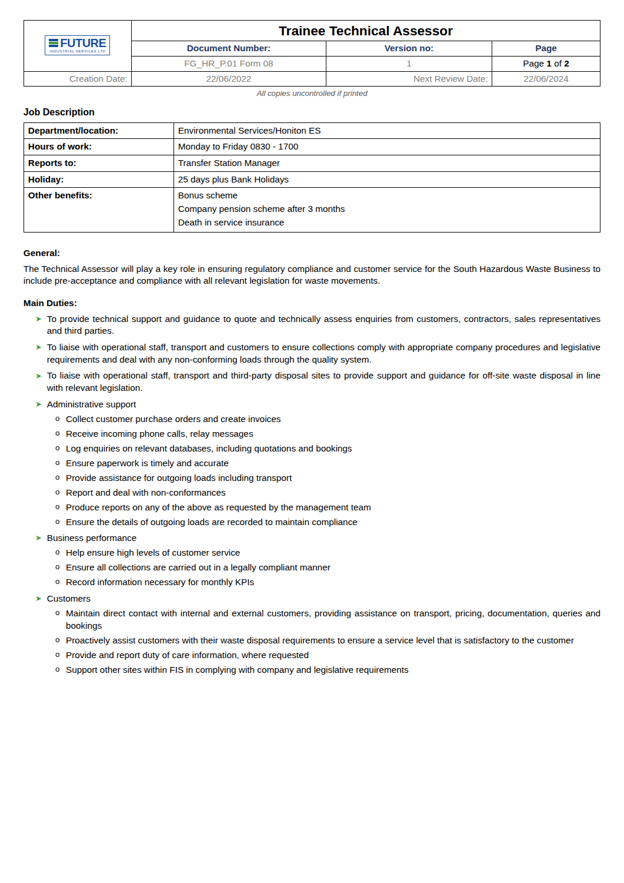| FUTURE INDUSTRIAL SERVICES LTD | Trainee Technical Assessor |
| Document Number: | Version no: | Page |
| FG_HR_P.01 Form 08 | 1 | Page 1 of 2 |
| Creation Date: | 22/06/2022 | Next Review Date: | 22/06/2024 |
All copies uncontrolled if printed
Job Description
| Department/location: | Environmental Services/Honiton ES |
| Hours of work: | Monday to Friday 0830 - 1700 |
| Reports to: | Transfer Station Manager |
| Holiday: | 25 days plus Bank Holidays |
| Other benefits: | Bonus scheme Company pension scheme after 3 months Death in service insurance |
General:
The Technical Assessor will play a key role in ensuring regulatory compliance and customer service for the South Hazardous Waste Business to include pre-acceptance and compliance with all relevant legislation for waste movements.
Main Duties:
To provide technical support and guidance to quote and technically assess enquiries from customers, contractors, sales representatives and third parties.
To liaise with operational staff, transport and customers to ensure collections comply with appropriate company procedures and legislative requirements and deal with any non-conforming loads through the quality system.
To liaise with operational staff, transport and third-party disposal sites to provide support and guidance for off-site waste disposal in line with relevant legislation.
Administrative support
Collect customer purchase orders and create invoices
Receive incoming phone calls, relay messages
Log enquiries on relevant databases, including quotations and bookings
Ensure paperwork is timely and accurate
Provide assistance for outgoing loads including transport
Report and deal with non-conformances
Produce reports on any of the above as requested by the management team
Ensure the details of outgoing loads are recorded to maintain compliance
Business performance
Help ensure high levels of customer service
Ensure all collections are carried out in a legally compliant manner
Record information necessary for monthly KPIs
Customers
Maintain direct contact with internal and external customers, providing assistance on transport, pricing, documentation, queries and bookings
Proactively assist customers with their waste disposal requirements to ensure a service level that is satisfactory to the customer
Provide and report duty of care information, where requested
Support other sites within FIS in complying with company and legislative requirements